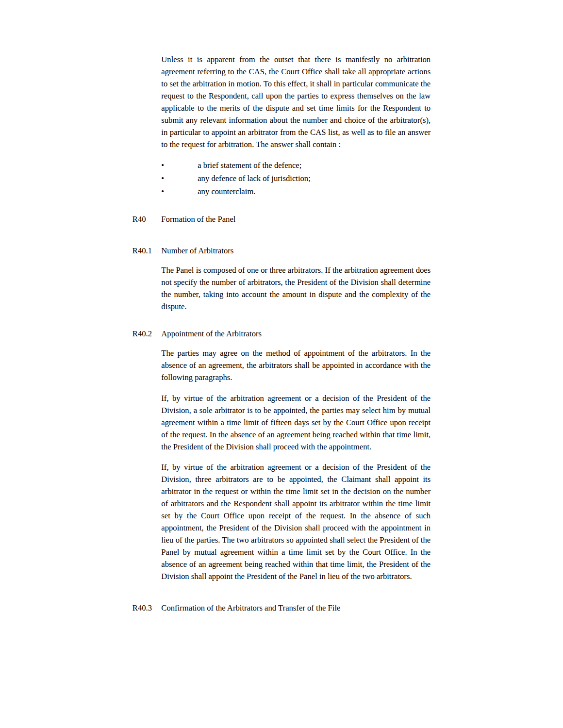Unless it is apparent from the outset that there is manifestly no arbitration agreement referring to the CAS, the Court Office shall take all appropriate actions to set the arbitration in motion. To this effect, it shall in particular communicate the request to the Respondent, call upon the parties to express themselves on the law applicable to the merits of the dispute and set time limits for the Respondent to submit any relevant information about the number and choice of the arbitrator(s), in particular to appoint an arbitrator from the CAS list, as well as to file an answer to the request for arbitration. The answer shall contain :
a brief statement of the defence;
any defence of lack of jurisdiction;
any counterclaim.
R40 Formation of the Panel
R40.1 Number of Arbitrators
The Panel is composed of one or three arbitrators. If the arbitration agreement does not specify the number of arbitrators, the President of the Division shall determine the number, taking into account the amount in dispute and the complexity of the dispute.
R40.2 Appointment of the Arbitrators
The parties may agree on the method of appointment of the arbitrators. In the absence of an agreement, the arbitrators shall be appointed in accordance with the following paragraphs.
If, by virtue of the arbitration agreement or a decision of the President of the Division, a sole arbitrator is to be appointed, the parties may select him by mutual agreement within a time limit of fifteen days set by the Court Office upon receipt of the request. In the absence of an agreement being reached within that time limit, the President of the Division shall proceed with the appointment.
If, by virtue of the arbitration agreement or a decision of the President of the Division, three arbitrators are to be appointed, the Claimant shall appoint its arbitrator in the request or within the time limit set in the decision on the number of arbitrators and the Respondent shall appoint its arbitrator within the time limit set by the Court Office upon receipt of the request. In the absence of such appointment, the President of the Division shall proceed with the appointment in lieu of the parties. The two arbitrators so appointed shall select the President of the Panel by mutual agreement within a time limit set by the Court Office. In the absence of an agreement being reached within that time limit, the President of the Division shall appoint the President of the Panel in lieu of the two arbitrators.
R40.3 Confirmation of the Arbitrators and Transfer of the File